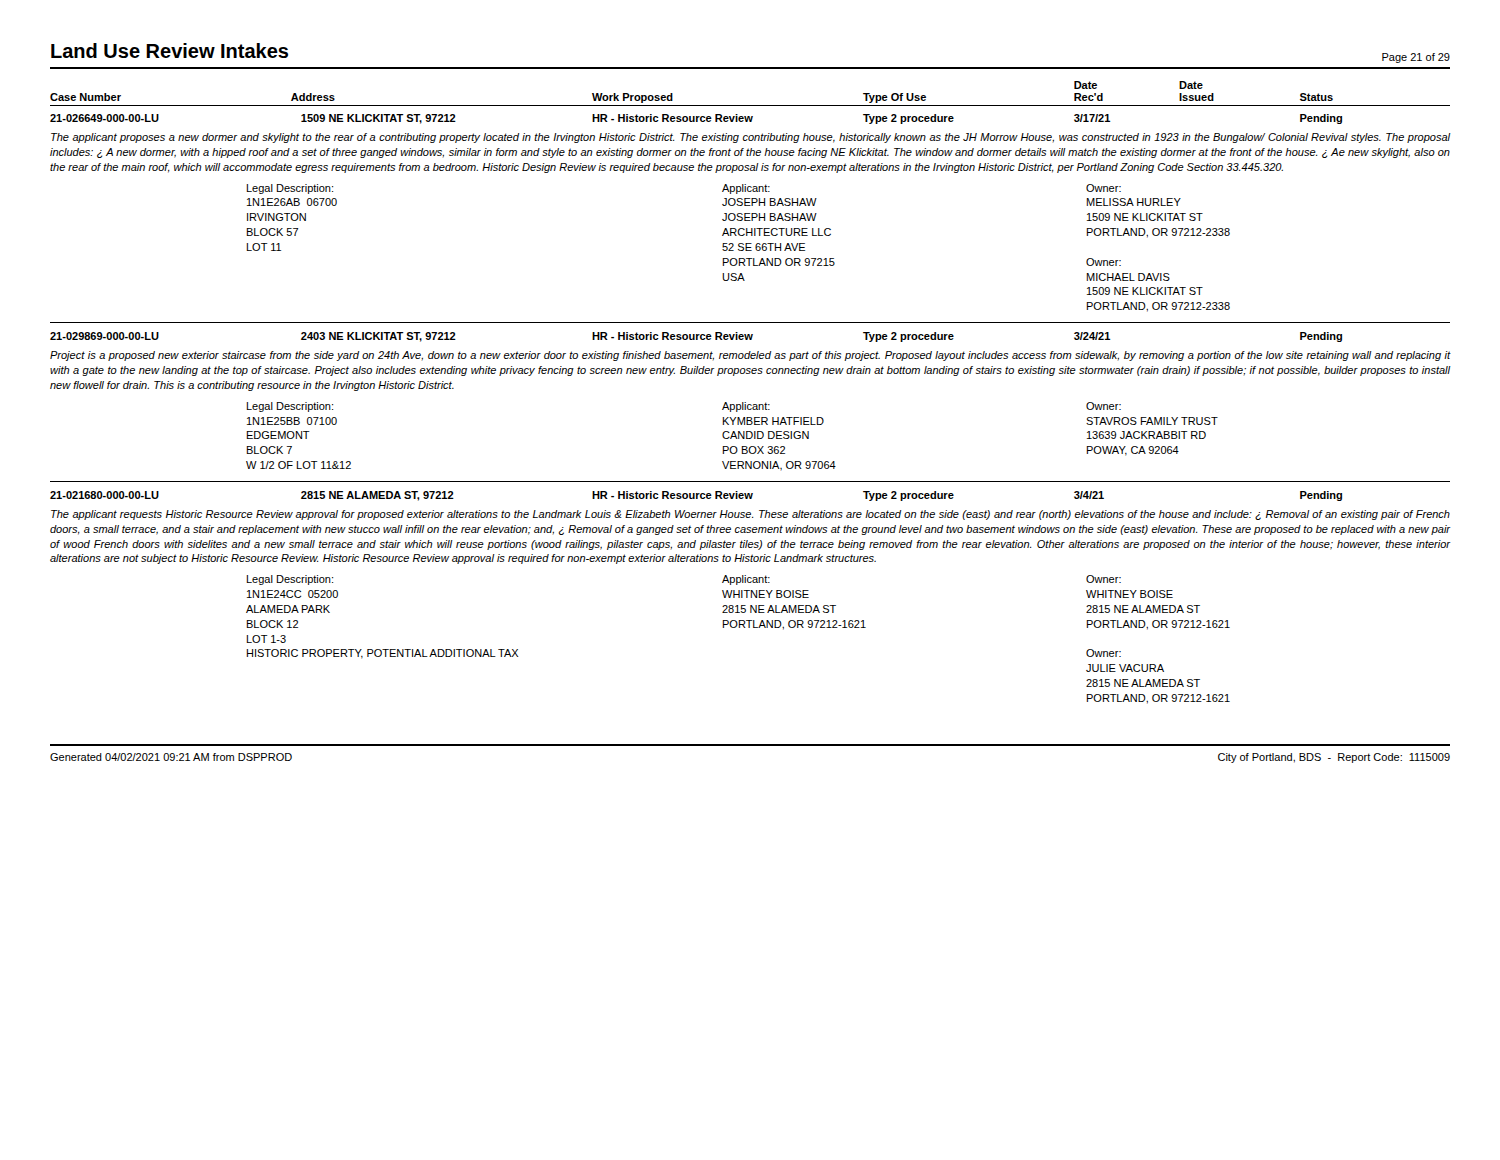Land Use Review Intakes
Page 21 of 29
| Case Number | Address | Work Proposed | Type Of Use | Date Rec'd | Date Issued | Status |
| --- | --- | --- | --- | --- | --- | --- |
| 21-026649-000-00-LU | 1509 NE KLICKITAT ST, 97212 | HR - Historic Resource Review | Type 2 procedure | 3/17/21 | | Pending |
| The applicant proposes a new dormer and skylight to the rear of a contributing property located in the Irvington Historic District. The existing contributing house, historically known as the JH Morrow House, was constructed in 1923 in the Bungalow/ Colonial Revival styles. The proposal includes: ¿ A new dormer, with a hipped roof and a set of three ganged windows, similar in form and style to an existing dormer on the front of the house facing NE Klickitat. The window and dormer details will match the existing dormer at the front of the house. ¿ Ae new skylight, also on the rear of the main roof, which will accommodate egress requirements from a bedroom. Historic Design Review is required because the proposal is for non-exempt alterations in the Irvington Historic District, per Portland Zoning Code Section 33.445.320. |
| / / Legal Description: 1N1E26AB 06700 IRVINGTON BLOCK 57 LOT 11 / Applicant: JOSEPH BASHAW JOSEPH BASHAW ARCHITECTURE LLC 52 SE 66TH AVE PORTLAND OR 97215 USA / Owner: MELISSA HURLEY 1509 NE KLICKITAT ST PORTLAND, OR 97212-2338 Owner: MICHAEL DAVIS 1509 NE KLICKITAT ST PORTLAND, OR 97212-2338 / |
| 21-029869-000-00-LU | 2403 NE KLICKITAT ST, 97212 | HR - Historic Resource Review | Type 2 procedure | 3/24/21 | | Pending |
| Project is a proposed new exterior staircase from the side yard on 24th Ave, down to a new exterior door to existing finished basement, remodeled as part of this project. Proposed layout includes access from sidewalk, by removing a portion of the low site retaining wall and replacing it with a gate to the new landing at the top of staircase. Project also includes extending white privacy fencing to screen new entry. Builder proposes connecting new drain at bottom landing of stairs to existing site stormwater (rain drain) if possible; if not possible, builder proposes to install new flowell for drain. This is a contributing resource in the Irvington Historic District. |
| / / Legal Description: 1N1E25BB 07100 EDGEMONT BLOCK 7 W 1/2 OF LOT 11&12 / Applicant: KYMBER HATFIELD CANDID DESIGN PO BOX 362 VERNONIA, OR 97064 / Owner: STAVROS FAMILY TRUST 13639 JACKRABBIT RD POWAY, CA 92064 / |
| 21-021680-000-00-LU | 2815 NE ALAMEDA ST, 97212 | HR - Historic Resource Review | Type 2 procedure | 3/4/21 | | Pending |
| The applicant requests Historic Resource Review approval for proposed exterior alterations to the Landmark Louis & Elizabeth Woerner House. These alterations are located on the side (east) and rear (north) elevations of the house and include: ¿ Removal of an existing pair of French doors, a small terrace, and a stair and replacement with new stucco wall infill on the rear elevation; and, ¿ Removal of a ganged set of three casement windows at the ground level and two basement windows on the side (east) elevation. These are proposed to be replaced with a new pair of wood French doors with sidelites and a new small terrace and stair which will reuse portions (wood railings, pilaster caps, and pilaster tiles) of the terrace being removed from the rear elevation. Other alterations are proposed on the interior of the house; however, these interior alterations are not subject to Historic Resource Review. Historic Resource Review approval is required for non-exempt exterior alterations to Historic Landmark structures. |
| / / Legal Description: 1N1E24CC 05200 ALAMEDA PARK BLOCK 12 LOT 1-3 HISTORIC PROPERTY, POTENTIAL ADDITIONAL TAX / Applicant: WHITNEY BOISE 2815 NE ALAMEDA ST PORTLAND, OR 97212-1621 / Owner: WHITNEY BOISE 2815 NE ALAMEDA ST PORTLAND, OR 97212-1621 Owner: JULIE VACURA 2815 NE ALAMEDA ST PORTLAND, OR 97212-1621 / |
Generated 04/02/2021 09:21 AM from DSPPROD
City of Portland, BDS - Report Code: 1115009